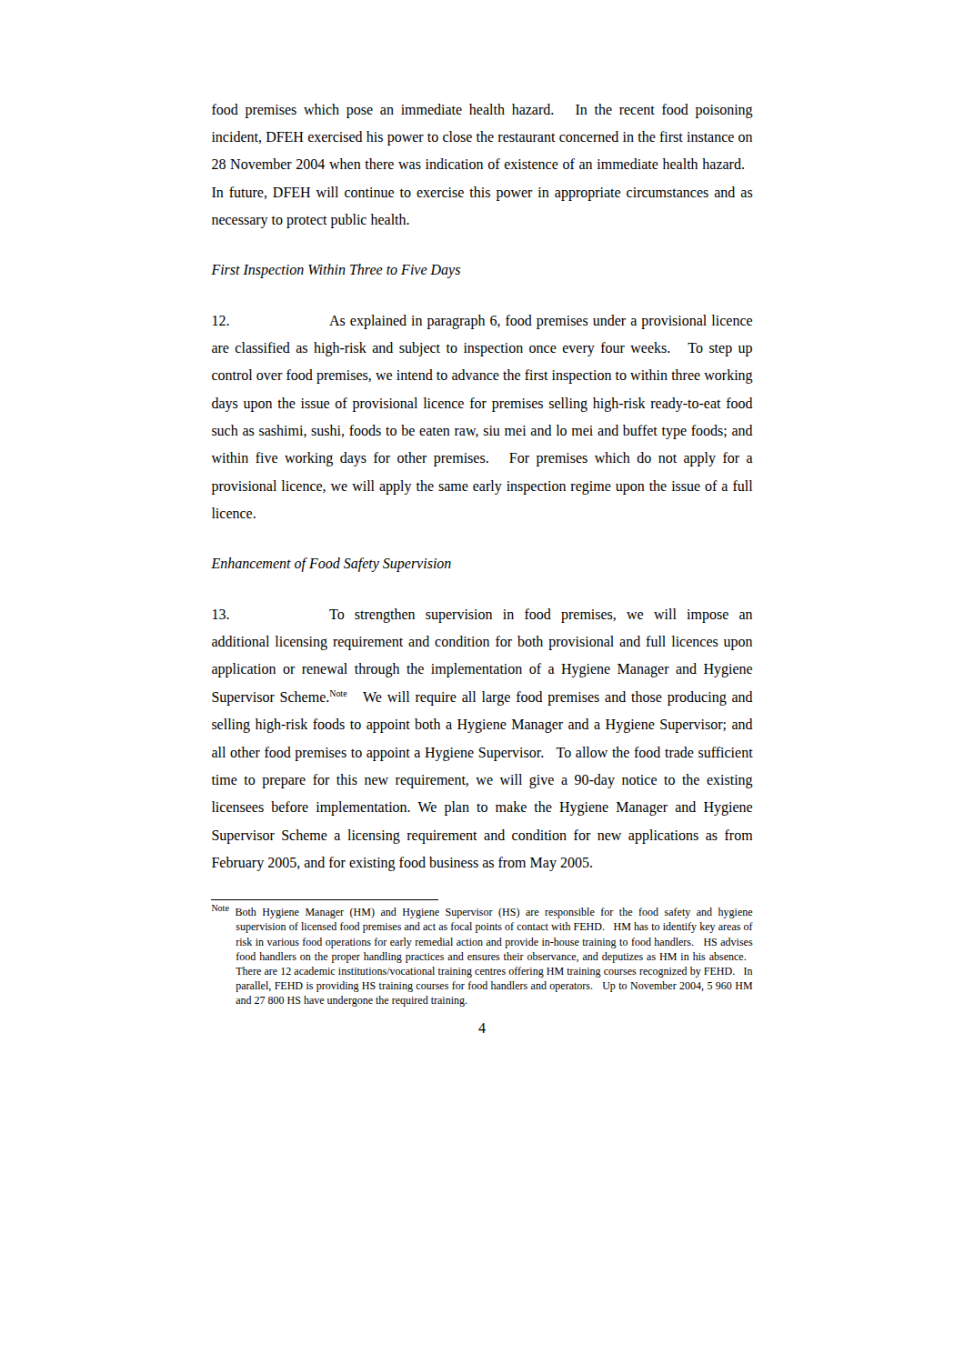food premises which pose an immediate health hazard. In the recent food poisoning incident, DFEH exercised his power to close the restaurant concerned in the first instance on 28 November 2004 when there was indication of existence of an immediate health hazard. In future, DFEH will continue to exercise this power in appropriate circumstances and as necessary to protect public health.
First Inspection Within Three to Five Days
12. As explained in paragraph 6, food premises under a provisional licence are classified as high-risk and subject to inspection once every four weeks. To step up control over food premises, we intend to advance the first inspection to within three working days upon the issue of provisional licence for premises selling high-risk ready-to-eat food such as sashimi, sushi, foods to be eaten raw, siu mei and lo mei and buffet type foods; and within five working days for other premises. For premises which do not apply for a provisional licence, we will apply the same early inspection regime upon the issue of a full licence.
Enhancement of Food Safety Supervision
13. To strengthen supervision in food premises, we will impose an additional licensing requirement and condition for both provisional and full licences upon application or renewal through the implementation of a Hygiene Manager and Hygiene Supervisor Scheme.Note We will require all large food premises and those producing and selling high-risk foods to appoint both a Hygiene Manager and a Hygiene Supervisor; and all other food premises to appoint a Hygiene Supervisor. To allow the food trade sufficient time to prepare for this new requirement, we will give a 90-day notice to the existing licensees before implementation. We plan to make the Hygiene Manager and Hygiene Supervisor Scheme a licensing requirement and condition for new applications as from February 2005, and for existing food business as from May 2005.
Note Both Hygiene Manager (HM) and Hygiene Supervisor (HS) are responsible for the food safety and hygiene supervision of licensed food premises and act as focal points of contact with FEHD. HM has to identify key areas of risk in various food operations for early remedial action and provide in-house training to food handlers. HS advises food handlers on the proper handling practices and ensures their observance, and deputizes as HM in his absence. There are 12 academic institutions/vocational training centres offering HM training courses recognized by FEHD. In parallel, FEHD is providing HS training courses for food handlers and operators. Up to November 2004, 5 960 HM and 27 800 HS have undergone the required training.
4